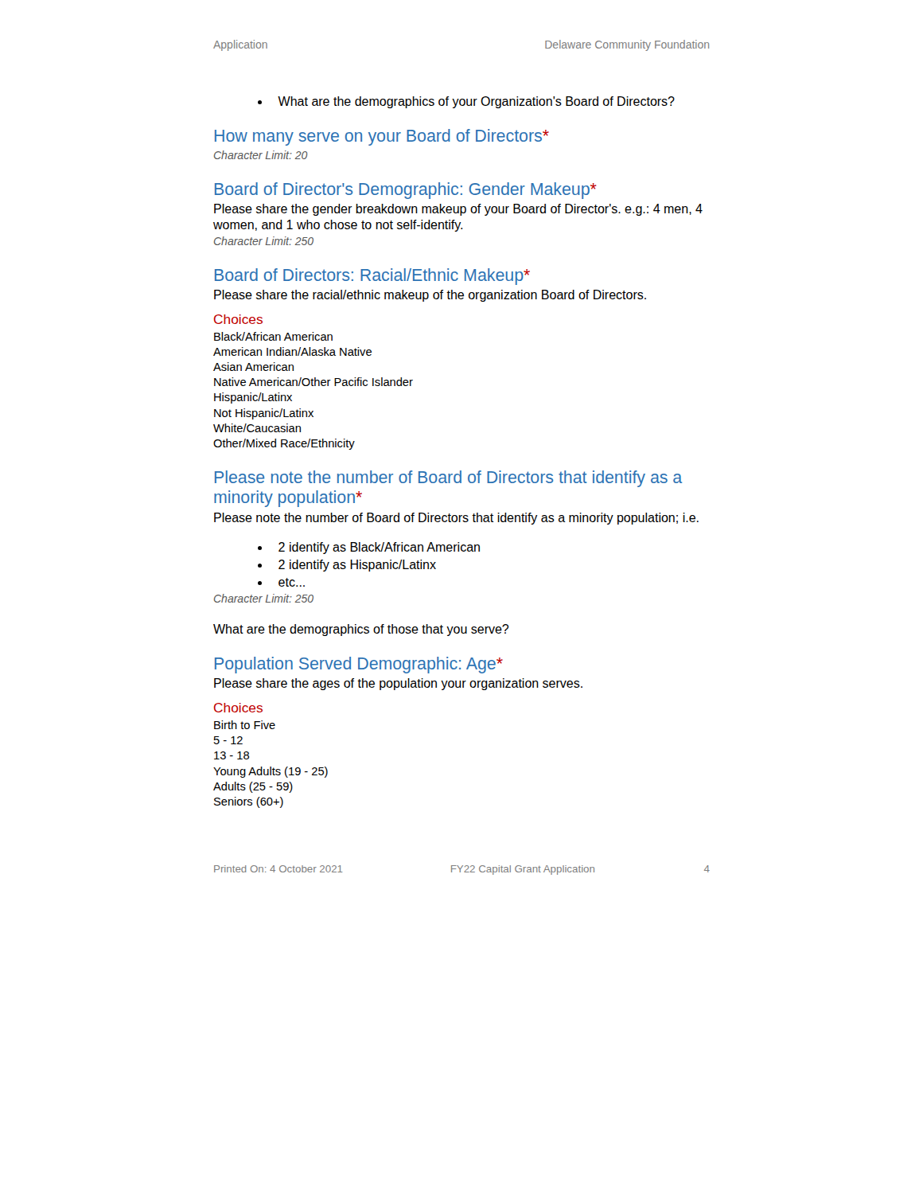Application
Delaware Community Foundation
What are the demographics of your Organization's Board of Directors?
How many serve on your Board of Directors*
Character Limit: 20
Board of Director's Demographic: Gender Makeup*
Please share the gender breakdown makeup of your Board of Director's. e.g.: 4 men, 4 women, and 1 who chose to not self-identify.
Character Limit: 250
Board of Directors: Racial/Ethnic Makeup*
Please share the racial/ethnic makeup of the organization Board of Directors.
Choices
Black/African American
American Indian/Alaska Native
Asian American
Native American/Other Pacific Islander
Hispanic/Latinx
Not Hispanic/Latinx
White/Caucasian
Other/Mixed Race/Ethnicity
Please note the number of Board of Directors that identify as a minority population*
Please note the number of Board of Directors that identify as a minority population; i.e.
2 identify as Black/African American
2 identify as Hispanic/Latinx
etc...
Character Limit: 250
What are the demographics of those that you serve?
Population Served Demographic: Age*
Please share the ages of the population your organization serves.
Choices
Birth to Five
5 - 12
13 - 18
Young Adults (19 - 25)
Adults (25 - 59)
Seniors (60+)
Printed On: 4 October 2021
FY22 Capital Grant Application
4